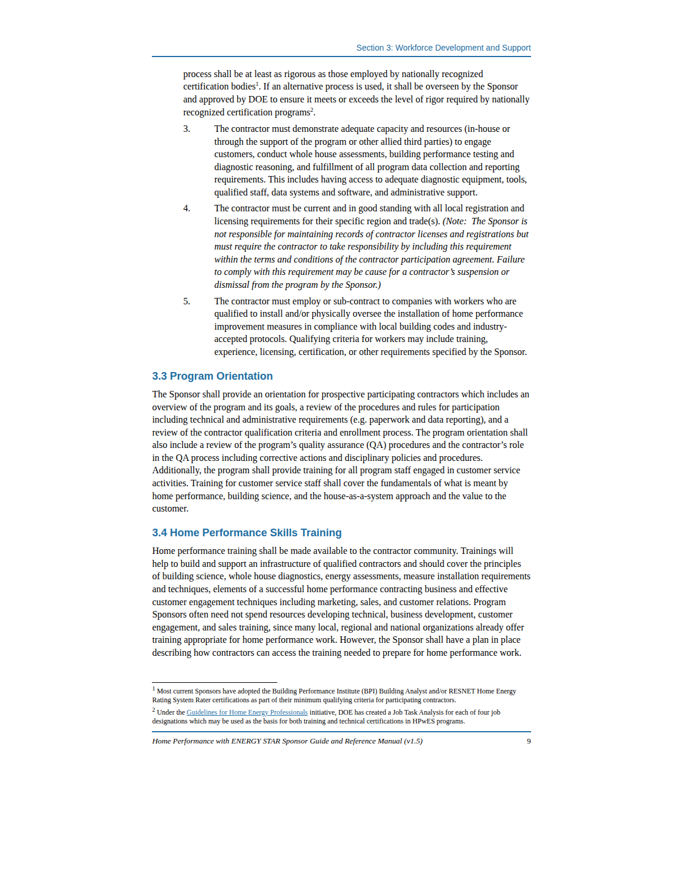Section 3: Workforce Development and Support
process shall be at least as rigorous as those employed by nationally recognized certification bodies1. If an alternative process is used, it shall be overseen by the Sponsor and approved by DOE to ensure it meets or exceeds the level of rigor required by nationally recognized certification programs2.
3. The contractor must demonstrate adequate capacity and resources (in-house or through the support of the program or other allied third parties) to engage customers, conduct whole house assessments, building performance testing and diagnostic reasoning, and fulfillment of all program data collection and reporting requirements. This includes having access to adequate diagnostic equipment, tools, qualified staff, data systems and software, and administrative support.
4. The contractor must be current and in good standing with all local registration and licensing requirements for their specific region and trade(s). (Note: The Sponsor is not responsible for maintaining records of contractor licenses and registrations but must require the contractor to take responsibility by including this requirement within the terms and conditions of the contractor participation agreement. Failure to comply with this requirement may be cause for a contractor’s suspension or dismissal from the program by the Sponsor.)
5. The contractor must employ or sub-contract to companies with workers who are qualified to install and/or physically oversee the installation of home performance improvement measures in compliance with local building codes and industry-accepted protocols. Qualifying criteria for workers may include training, experience, licensing, certification, or other requirements specified by the Sponsor.
3.3 Program Orientation
The Sponsor shall provide an orientation for prospective participating contractors which includes an overview of the program and its goals, a review of the procedures and rules for participation including technical and administrative requirements (e.g. paperwork and data reporting), and a review of the contractor qualification criteria and enrollment process. The program orientation shall also include a review of the program’s quality assurance (QA) procedures and the contractor’s role in the QA process including corrective actions and disciplinary policies and procedures. Additionally, the program shall provide training for all program staff engaged in customer service activities. Training for customer service staff shall cover the fundamentals of what is meant by home performance, building science, and the house-as-a-system approach and the value to the customer.
3.4 Home Performance Skills Training
Home performance training shall be made available to the contractor community. Trainings will help to build and support an infrastructure of qualified contractors and should cover the principles of building science, whole house diagnostics, energy assessments, measure installation requirements and techniques, elements of a successful home performance contracting business and effective customer engagement techniques including marketing, sales, and customer relations. Program Sponsors often need not spend resources developing technical, business development, customer engagement, and sales training, since many local, regional and national organizations already offer training appropriate for home performance work. However, the Sponsor shall have a plan in place describing how contractors can access the training needed to prepare for home performance work.
1 Most current Sponsors have adopted the Building Performance Institute (BPI) Building Analyst and/or RESNET Home Energy Rating System Rater certifications as part of their minimum qualifying criteria for participating contractors.
2 Under the Guidelines for Home Energy Professionals initiative, DOE has created a Job Task Analysis for each of four job designations which may be used as the basis for both training and technical certifications in HPwES programs.
Home Performance with ENERGY STAR Sponsor Guide and Reference Manual (v1.5) 9